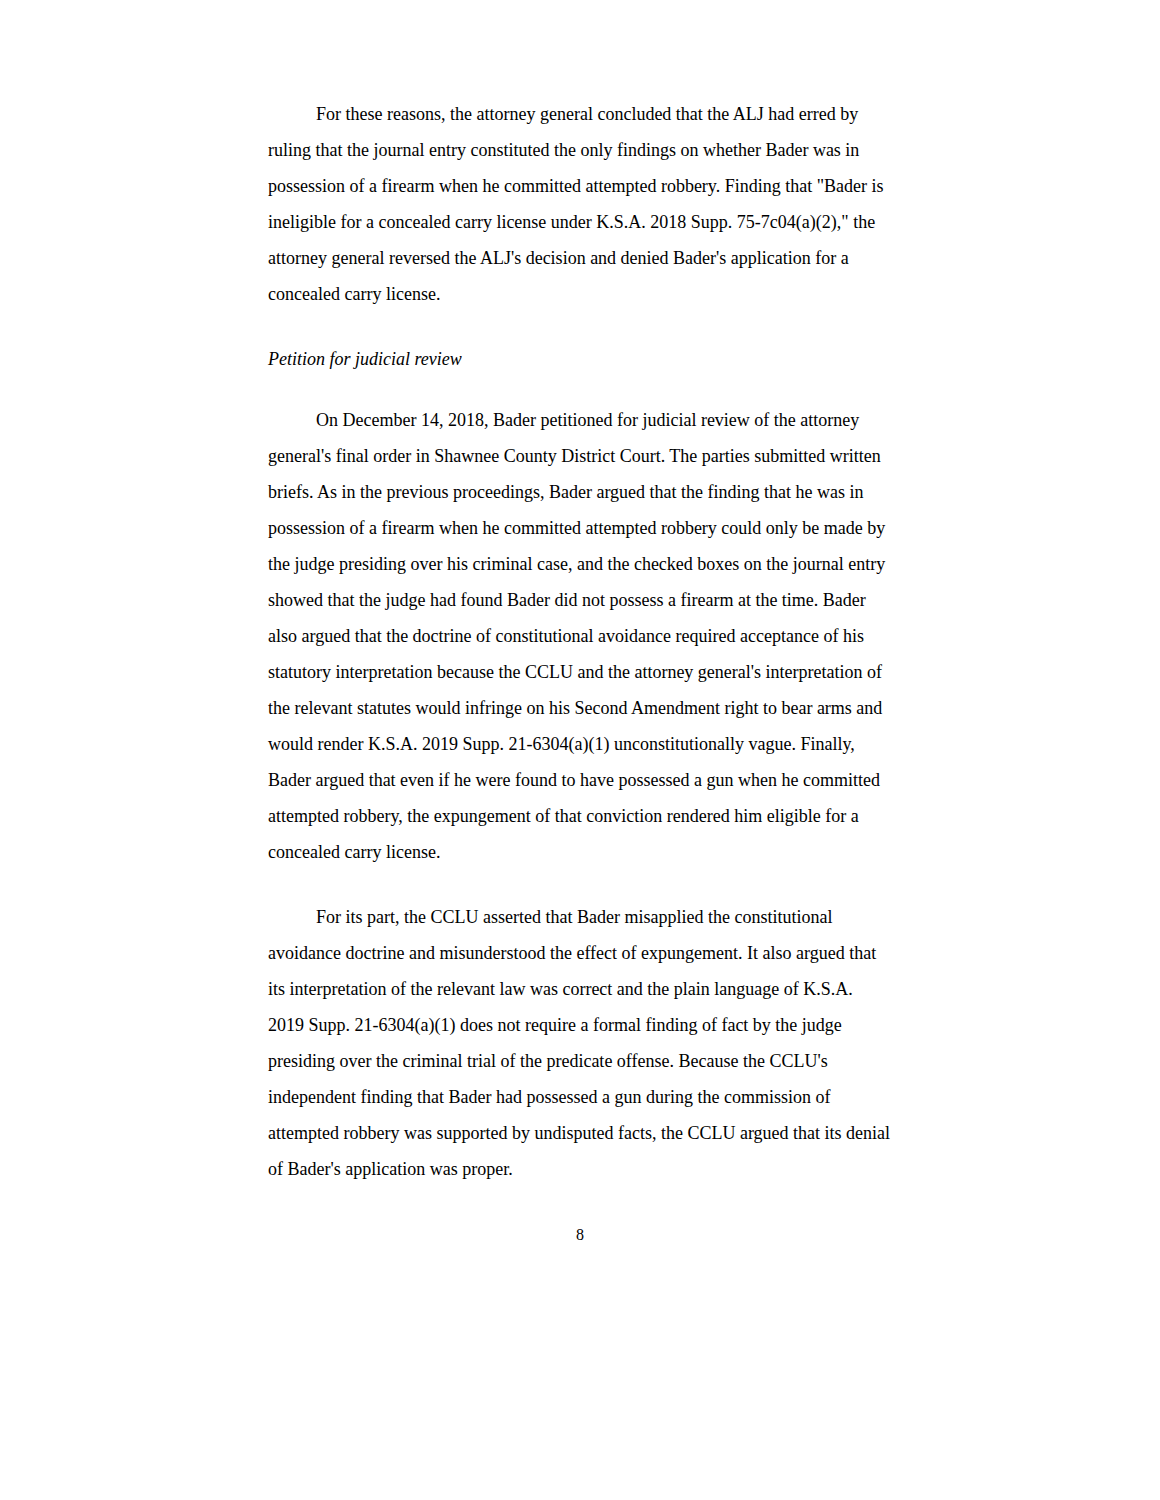For these reasons, the attorney general concluded that the ALJ had erred by ruling that the journal entry constituted the only findings on whether Bader was in possession of a firearm when he committed attempted robbery. Finding that "Bader is ineligible for a concealed carry license under K.S.A. 2018 Supp. 75-7c04(a)(2)," the attorney general reversed the ALJ's decision and denied Bader's application for a concealed carry license.
Petition for judicial review
On December 14, 2018, Bader petitioned for judicial review of the attorney general's final order in Shawnee County District Court. The parties submitted written briefs. As in the previous proceedings, Bader argued that the finding that he was in possession of a firearm when he committed attempted robbery could only be made by the judge presiding over his criminal case, and the checked boxes on the journal entry showed that the judge had found Bader did not possess a firearm at the time. Bader also argued that the doctrine of constitutional avoidance required acceptance of his statutory interpretation because the CCLU and the attorney general's interpretation of the relevant statutes would infringe on his Second Amendment right to bear arms and would render K.S.A. 2019 Supp. 21-6304(a)(1) unconstitutionally vague. Finally, Bader argued that even if he were found to have possessed a gun when he committed attempted robbery, the expungement of that conviction rendered him eligible for a concealed carry license.
For its part, the CCLU asserted that Bader misapplied the constitutional avoidance doctrine and misunderstood the effect of expungement. It also argued that its interpretation of the relevant law was correct and the plain language of K.S.A. 2019 Supp. 21-6304(a)(1) does not require a formal finding of fact by the judge presiding over the criminal trial of the predicate offense. Because the CCLU's independent finding that Bader had possessed a gun during the commission of attempted robbery was supported by undisputed facts, the CCLU argued that its denial of Bader's application was proper.
8